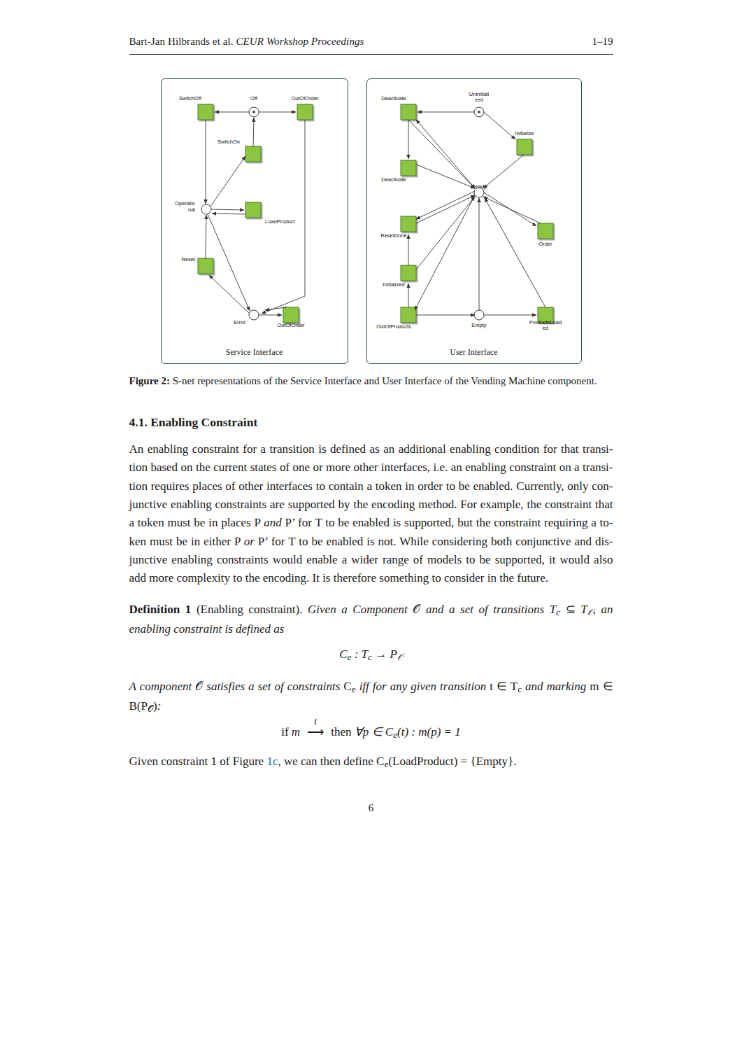Bart-Jan Hilbrands et al. CEUR Workshop Proceedings
1–19
SwitchOff Off OutOfOrder SwitchOn Operatio nal LoadProduct Reset Error OutOfOrder
Service Interface
Deactivate Uninitiali zed Initialize Deactivate Ready ResetDone Order Initialized OutOfProducts Empty ProductsLoad ed
User Interface
Figure 2: S-net representations of the Service Interface and User Interface of the Vending Machine component.
4.1. Enabling Constraint
An enabling constraint for a transition is defined as an additional enabling condition for that transition based on the current states of one or more other interfaces, i.e. an enabling constraint on a transition requires places of other interfaces to contain a token in order to be enabled. Currently, only conjunctive enabling constraints are supported by the encoding method. For example, the constraint that a token must be in places P and P’ for T to be enabled is supported, but the constraint requiring a token must be in either P or P’ for T to be enabled is not. While considering both conjunctive and disjunctive enabling constraints would enable a wider range of models to be supported, it would also add more complexity to the encoding. It is therefore something to consider in the future.
Definition 1 (Enabling constraint). Given a Component 𝒪 and a set of transitions Tc ⊆ T𝒪, an enabling constraint is defined as
Ce : Tc → P𝒪
A component 𝒪 satisfies a set of constraints Ce iff for any given transition t ∈ Tc and marking m ∈ B(P𝒪):
if m t⟶ then ∀p ∈ Ce(t) : m(p) = 1
Given constraint 1 of Figure 1c, we can then define Ce(LoadProduct) = {Empty}.
6